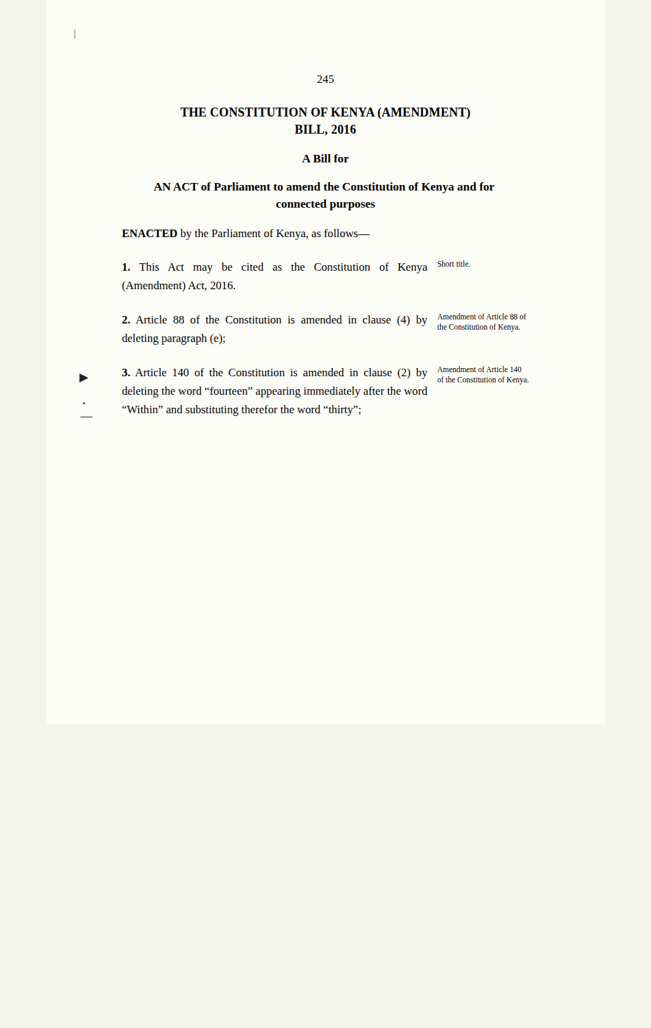|
245
THE CONSTITUTION OF KENYA (AMENDMENT)
BILL, 2016
A Bill for
AN ACT of Parliament to amend the Constitution of Kenya and for connected purposes
ENACTED by the Parliament of Kenya, as follows—
1. This Act may be cited as the Constitution of Kenya (Amendment) Act, 2016.
Short title.
2. Article 88 of the Constitution is amended in clause (4) by deleting paragraph (e);
Amendment of Article 88 of the Constitution of Kenya.
3. Article 140 of the Constitution is amended in clause (2) by deleting the word “fourteen” appearing immediately after the word “Within” and substituting therefor the word “thirty”;
Amendment of Article 140 of the Constitution of Kenya.
▶
•
—